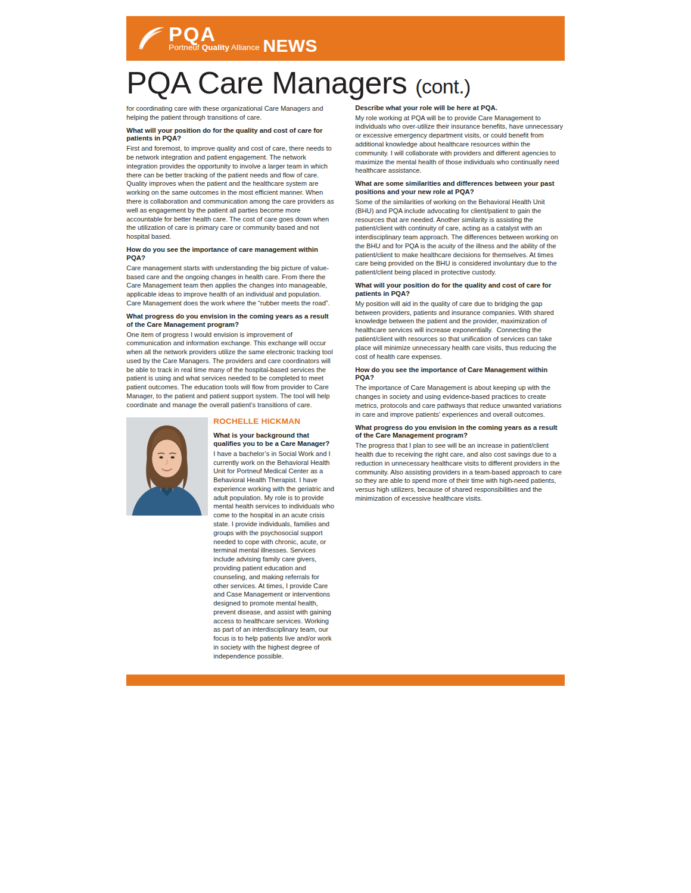PQA Portneuf Quality Alliance
NEWS
PQA Care Managers (cont.)
for coordinating care with these organizational Care Managers and helping the patient through transitions of care.
What will your position do for the quality and cost of care for patients in PQA?
First and foremost, to improve quality and cost of care, there needs to be network integration and patient engagement. The network integration provides the opportunity to involve a larger team in which there can be better tracking of the patient needs and flow of care. Quality improves when the patient and the healthcare system are working on the same outcomes in the most efficient manner. When there is collaboration and communication among the care providers as well as engagement by the patient all parties become more accountable for better health care. The cost of care goes down when the utilization of care is primary care or community based and not hospital based.
How do you see the importance of care management within PQA?
Care management starts with understanding the big picture of value-based care and the ongoing changes in health care. From there the Care Management team then applies the changes into manageable, applicable ideas to improve health of an individual and population. Care Management does the work where the “rubber meets the road”.
What progress do you envision in the coming years as a result of the Care Management program?
One item of progress I would envision is improvement of communication and information exchange. This exchange will occur when all the network providers utilize the same electronic tracking tool used by the Care Managers. The providers and care coordinators will be able to track in real time many of the hospital-based services the patient is using and what services needed to be completed to meet patient outcomes. The education tools will flow from provider to Care Manager, to the patient and patient support system. The tool will help coordinate and manage the overall patient’s transitions of care.
Rochelle Hickman
What is your background that qualifies you to be a Care Manager?
I have a bachelor’s in Social Work and I currently work on the Behavioral Health Unit for Portneuf Medical Center as a Behavioral Health Therapist. I have experience working with the geriatric and adult population. My role is to provide mental health services to individuals who come to the hospital in an acute crisis state. I provide individuals, families and groups with the psychosocial support needed to cope with chronic, acute, or terminal mental illnesses. Services include advising family care givers, providing patient education and counseling, and making referrals for other services. At times, I provide Care and Case Management or interventions designed to promote mental health, prevent disease, and assist with gaining access to healthcare services. Working as part of an interdisciplinary team, our focus is to help patients live and/or work in society with the highest degree of independence possible.
Describe what your role will be here at PQA.
My role working at PQA will be to provide Care Management to individuals who over-utilize their insurance benefits, have unnecessary or excessive emergency department visits, or could benefit from additional knowledge about healthcare resources within the community. I will collaborate with providers and different agencies to maximize the mental health of those individuals who continually need healthcare assistance.
What are some similarities and differences between your past positions and your new role at PQA?
Some of the similarities of working on the Behavioral Health Unit (BHU) and PQA include advocating for client/patient to gain the resources that are needed. Another similarity is assisting the patient/client with continuity of care, acting as a catalyst with an interdisciplinary team approach. The differences between working on the BHU and for PQA is the acuity of the illness and the ability of the patient/client to make healthcare decisions for themselves. At times care being provided on the BHU is considered involuntary due to the patient/client being placed in protective custody.
What will your position do for the quality and cost of care for patients in PQA?
My position will aid in the quality of care due to bridging the gap between providers, patients and insurance companies. With shared knowledge between the patient and the provider, maximization of healthcare services will increase exponentially. Connecting the patient/client with resources so that unification of services can take place will minimize unnecessary health care visits, thus reducing the cost of health care expenses.
How do you see the importance of Care Management within PQA?
The importance of Care Management is about keeping up with the changes in society and using evidence-based practices to create metrics, protocols and care pathways that reduce unwanted variations in care and improve patients’ experiences and overall outcomes.
What progress do you envision in the coming years as a result of the Care Management program?
The progress that I plan to see will be an increase in patient/client health due to receiving the right care, and also cost savings due to a reduction in unnecessary healthcare visits to different providers in the community. Also assisting providers in a team-based approach to care so they are able to spend more of their time with high-need patients, versus high utilizers, because of shared responsibilities and the minimization of excessive healthcare visits.